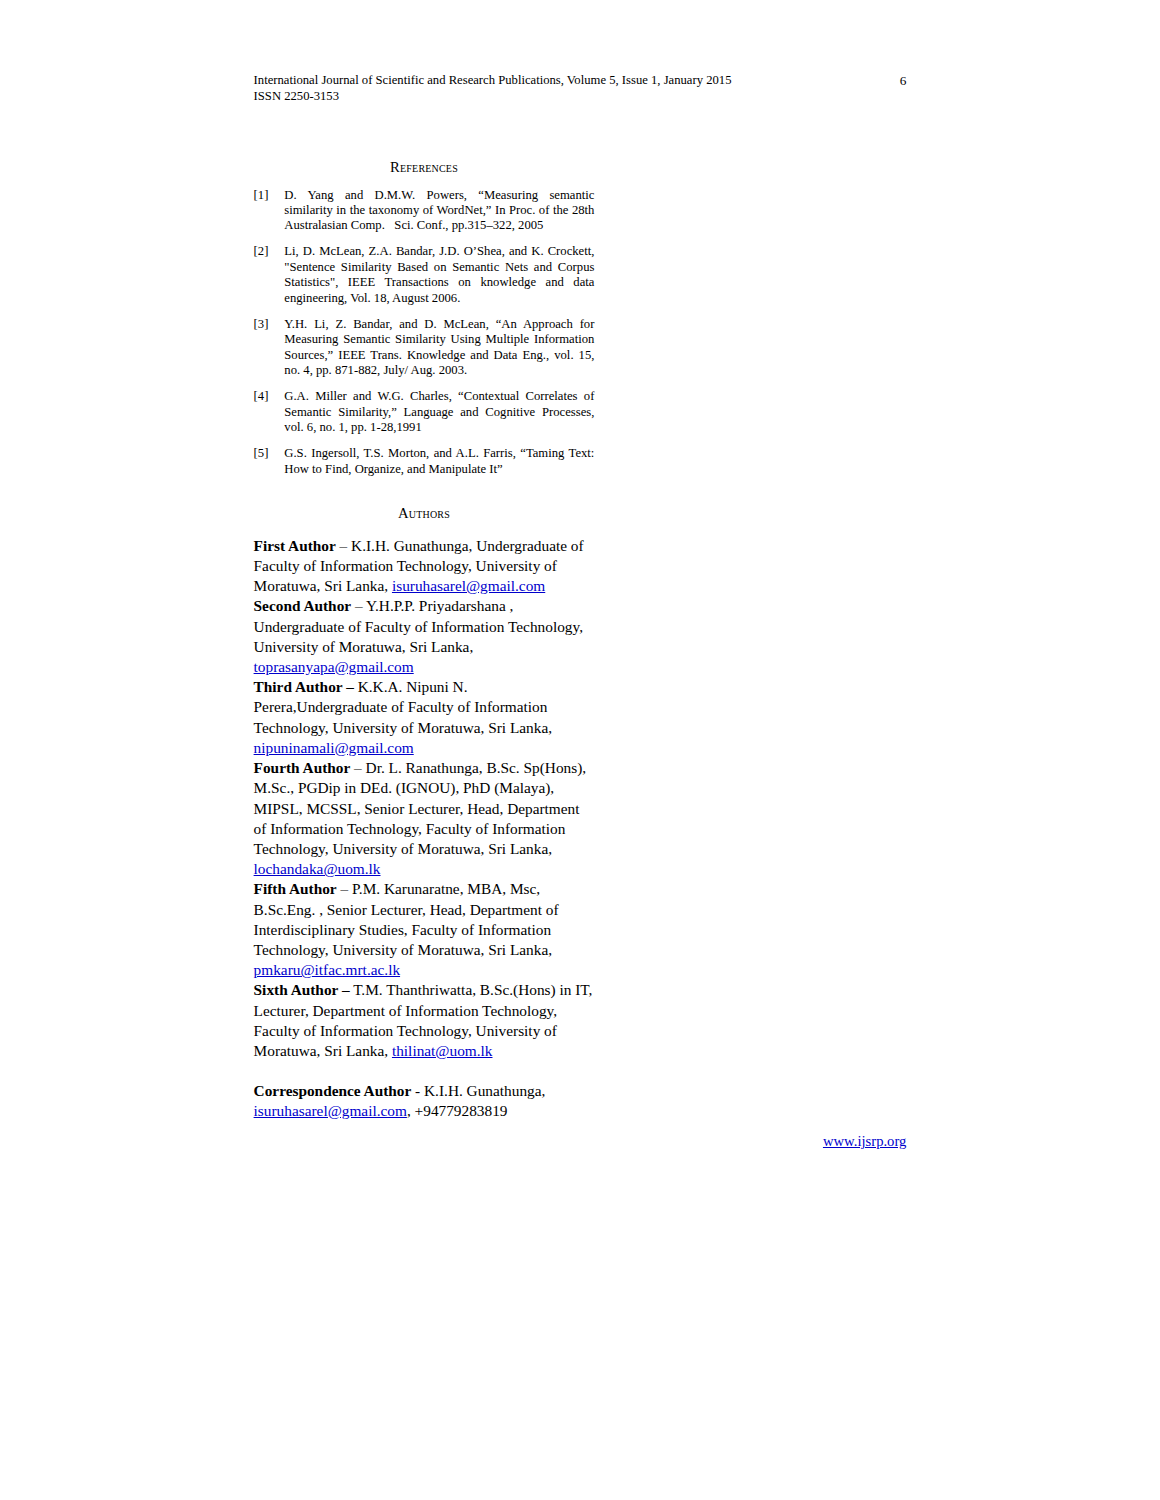International Journal of Scientific and Research Publications, Volume 5, Issue 1, January 2015
ISSN 2250-3153 6
References
[1] D. Yang and D.M.W. Powers, “Measuring semantic similarity in the taxonomy of WordNet,” In Proc. of the 28th Australasian Comp. Sci. Conf., pp.315–322, 2005
[2] Li, D. McLean, Z.A. Bandar, J.D. O’Shea, and K. Crockett, "Sentence Similarity Based on Semantic Nets and Corpus Statistics", IEEE Transactions on knowledge and data engineering, Vol. 18, August 2006.
[3] Y.H. Li, Z. Bandar, and D. McLean, “An Approach for Measuring Semantic Similarity Using Multiple Information Sources,” IEEE Trans. Knowledge and Data Eng., vol. 15, no. 4, pp. 871-882, July/ Aug. 2003.
[4] G.A. Miller and W.G. Charles, “Contextual Correlates of Semantic Similarity,” Language and Cognitive Processes, vol. 6, no. 1, pp. 1-28,1991
[5] G.S. Ingersoll, T.S. Morton, and A.L. Farris, “Taming Text: How to Find, Organize, and Manipulate It”
Authors
First Author – K.I.H. Gunathunga, Undergraduate of Faculty of Information Technology, University of Moratuwa, Sri Lanka, isuruhasarel@gmail.com
Second Author – Y.H.P.P. Priyadarshana , Undergraduate of Faculty of Information Technology, University of Moratuwa, Sri Lanka, toprasanyapa@gmail.com
Third Author – K.K.A. Nipuni N. Perera,Undergraduate of Faculty of Information Technology, University of Moratuwa, Sri Lanka, nipuninamali@gmail.com
Fourth Author – Dr. L. Ranathunga, B.Sc. Sp(Hons), M.Sc., PGDip in DEd. (IGNOU), PhD (Malaya), MIPSL, MCSSL, Senior Lecturer, Head, Department of Information Technology, Faculty of Information Technology, University of Moratuwa, Sri Lanka, lochandaka@uom.lk
Fifth Author – P.M. Karunaratne, MBA, Msc, B.Sc.Eng. , Senior Lecturer, Head, Department of Interdisciplinary Studies, Faculty of Information Technology, University of Moratuwa, Sri Lanka, pmkaru@itfac.mrt.ac.lk
Sixth Author – T.M. Thanthriwatta, B.Sc.(Hons) in IT, Lecturer, Department of Information Technology, Faculty of Information Technology, University of Moratuwa, Sri Lanka, thilinat@uom.lk
Correspondence Author - K.I.H. Gunathunga, isuruhasarel@gmail.com, +94779283819
www.ijsrp.org